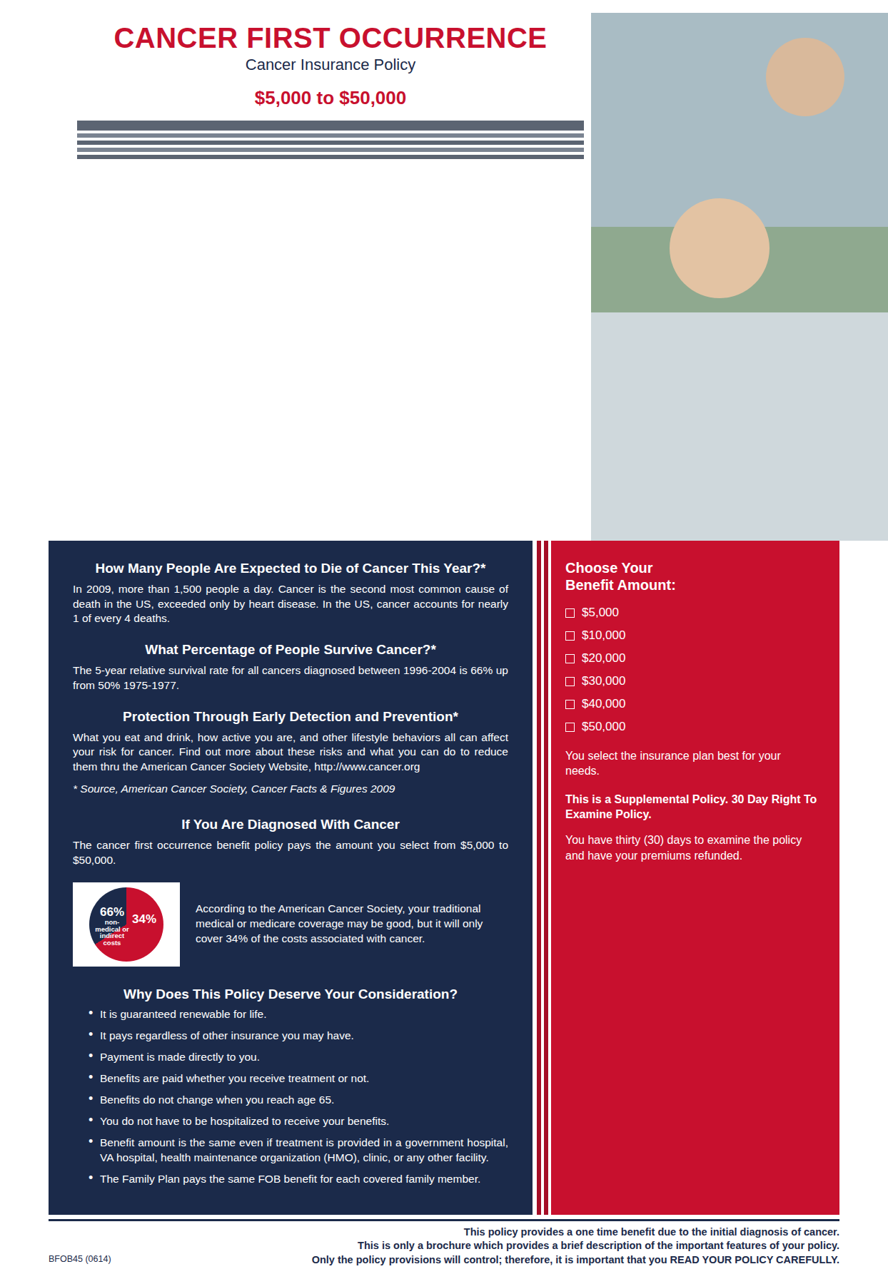CANCER FIRST OCCURRENCE
Cancer Insurance Policy
$5,000 to $50,000
How Many People Are Expected to Die of Cancer This Year?*
In 2009, more than 1,500 people a day. Cancer is the second most common cause of death in the US, exceeded only by heart disease. In the US, cancer accounts for nearly 1 of every 4 deaths.
What Percentage of People Survive Cancer?*
The 5-year relative survival rate for all cancers diagnosed between 1996-2004 is 66% up from 50% 1975-1977.
Protection Through Early Detection and Prevention*
What you eat and drink, how active you are, and other lifestyle behaviors all can affect your risk for cancer. Find out more about these risks and what you can do to reduce them thru the American Cancer Society Website, http://www.cancer.org
* Source, American Cancer Society, Cancer Facts & Figures 2009
If You Are Diagnosed With Cancer
The cancer first occurrence benefit policy pays the amount you select from $5,000 to $50,000.
66% non-
medical or
indirect costs 34%
According to the American Cancer Society, your traditional medical or medicare coverage may be good, but it will only cover 34% of the costs associated with cancer.
Why Does This Policy Deserve Your Consideration?
It is guaranteed renewable for life.
It pays regardless of other insurance you may have.
Payment is made directly to you.
Benefits are paid whether you receive treatment or not.
Benefits do not change when you reach age 65.
You do not have to be hospitalized to receive your benefits.
Benefit amount is the same even if treatment is provided in a government hospital, VA hospital, health maintenance organization (HMO), clinic, or any other facility.
The Family Plan pays the same FOB benefit for each covered family member.
Choose Your
Benefit Amount:
$5,000
$10,000
$20,000
$30,000
$40,000
$50,000
You select the insurance plan best for your needs.
This is a Supplemental Policy. 30 Day Right To Examine Policy.
You have thirty (30) days to examine the policy and have your premiums refunded.
BFOB45 (0614)
This policy provides a one time benefit due to the initial diagnosis of cancer.
This is only a brochure which provides a brief description of the important features of your policy.
Only the policy provisions will control; therefore, it is important that you READ YOUR POLICY CAREFULLY.